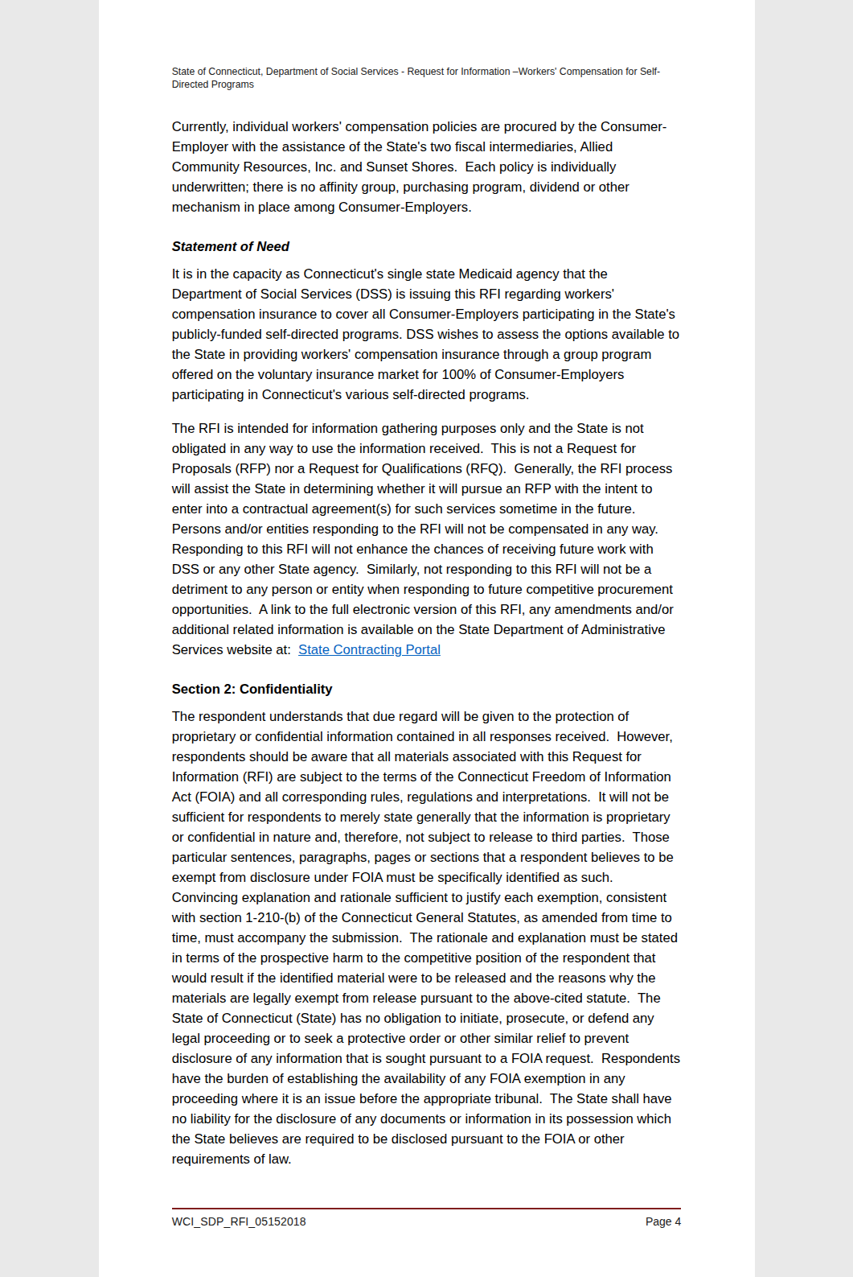State of Connecticut, Department of Social Services - Request for Information –Workers' Compensation for Self-Directed Programs
Currently, individual workers' compensation policies are procured by the Consumer-Employer with the assistance of the State's two fiscal intermediaries, Allied Community Resources, Inc. and Sunset Shores. Each policy is individually underwritten; there is no affinity group, purchasing program, dividend or other mechanism in place among Consumer-Employers.
Statement of Need
It is in the capacity as Connecticut's single state Medicaid agency that the Department of Social Services (DSS) is issuing this RFI regarding workers' compensation insurance to cover all Consumer-Employers participating in the State's publicly-funded self-directed programs. DSS wishes to assess the options available to the State in providing workers' compensation insurance through a group program offered on the voluntary insurance market for 100% of Consumer-Employers participating in Connecticut's various self-directed programs.
The RFI is intended for information gathering purposes only and the State is not obligated in any way to use the information received. This is not a Request for Proposals (RFP) nor a Request for Qualifications (RFQ). Generally, the RFI process will assist the State in determining whether it will pursue an RFP with the intent to enter into a contractual agreement(s) for such services sometime in the future. Persons and/or entities responding to the RFI will not be compensated in any way. Responding to this RFI will not enhance the chances of receiving future work with DSS or any other State agency. Similarly, not responding to this RFI will not be a detriment to any person or entity when responding to future competitive procurement opportunities. A link to the full electronic version of this RFI, any amendments and/or additional related information is available on the State Department of Administrative Services website at: State Contracting Portal
Section 2: Confidentiality
The respondent understands that due regard will be given to the protection of proprietary or confidential information contained in all responses received. However, respondents should be aware that all materials associated with this Request for Information (RFI) are subject to the terms of the Connecticut Freedom of Information Act (FOIA) and all corresponding rules, regulations and interpretations. It will not be sufficient for respondents to merely state generally that the information is proprietary or confidential in nature and, therefore, not subject to release to third parties. Those particular sentences, paragraphs, pages or sections that a respondent believes to be exempt from disclosure under FOIA must be specifically identified as such. Convincing explanation and rationale sufficient to justify each exemption, consistent with section 1-210-(b) of the Connecticut General Statutes, as amended from time to time, must accompany the submission. The rationale and explanation must be stated in terms of the prospective harm to the competitive position of the respondent that would result if the identified material were to be released and the reasons why the materials are legally exempt from release pursuant to the above-cited statute. The State of Connecticut (State) has no obligation to initiate, prosecute, or defend any legal proceeding or to seek a protective order or other similar relief to prevent disclosure of any information that is sought pursuant to a FOIA request. Respondents have the burden of establishing the availability of any FOIA exemption in any proceeding where it is an issue before the appropriate tribunal. The State shall have no liability for the disclosure of any documents or information in its possession which the State believes are required to be disclosed pursuant to the FOIA or other requirements of law.
WCI_SDP_RFI_05152018 Page 4